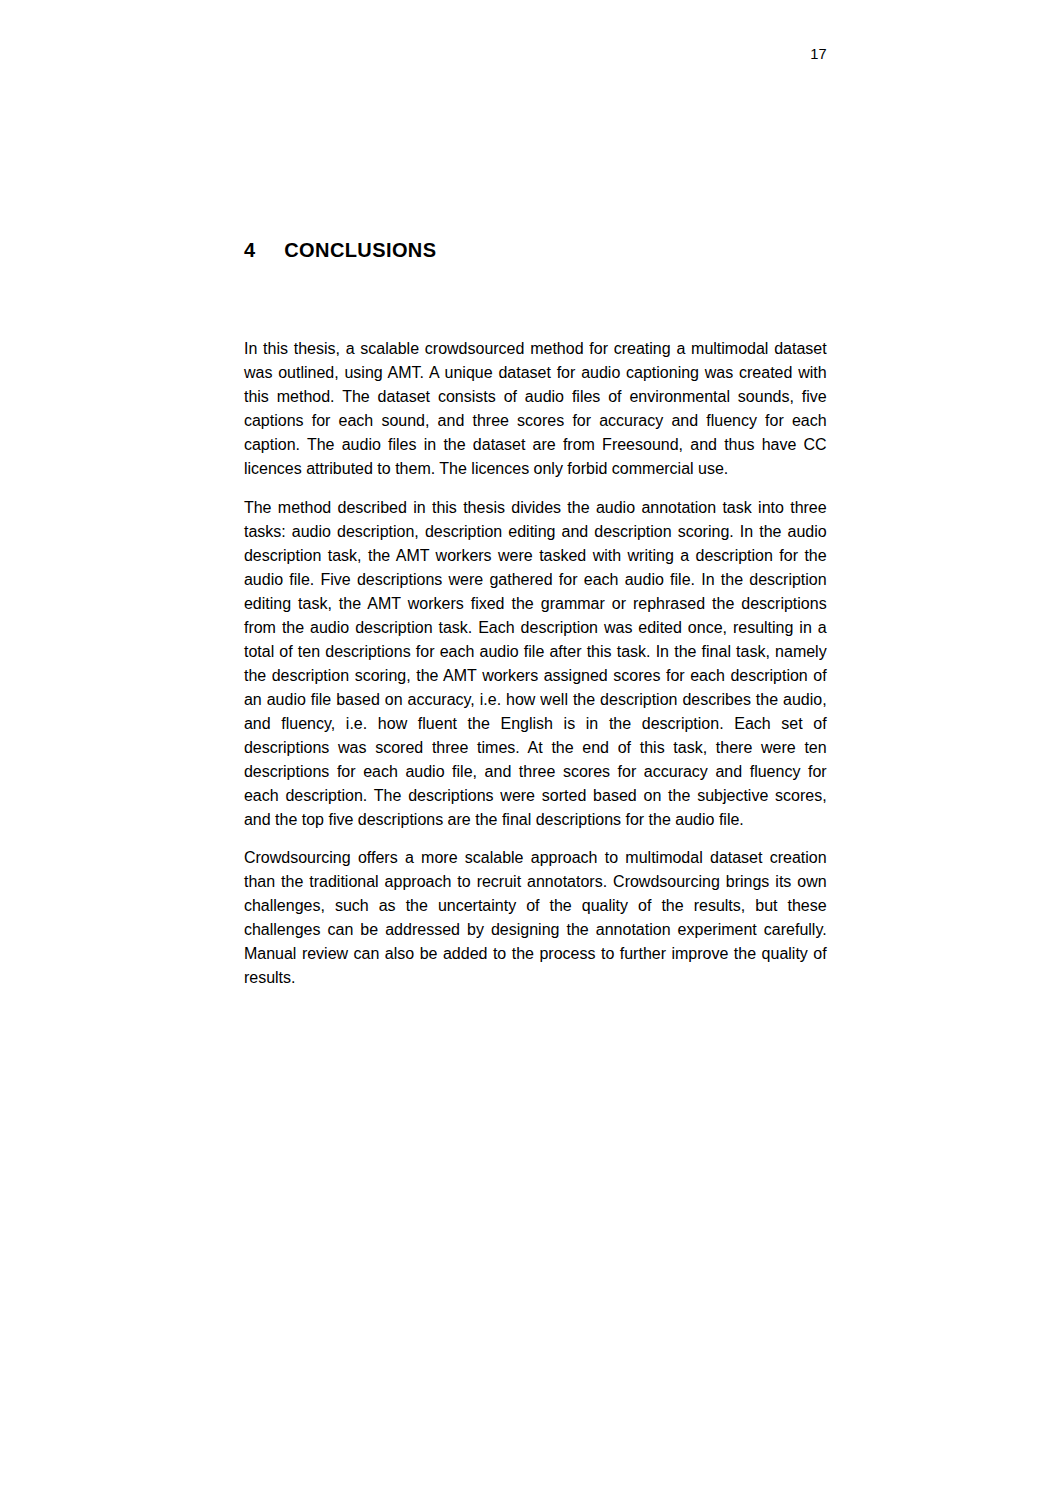17
4 CONCLUSIONS
In this thesis, a scalable crowdsourced method for creating a multimodal dataset was outlined, using AMT. A unique dataset for audio captioning was created with this method. The dataset consists of audio files of environmental sounds, five captions for each sound, and three scores for accuracy and fluency for each caption. The audio files in the dataset are from Freesound, and thus have CC licences attributed to them. The licences only forbid commercial use.
The method described in this thesis divides the audio annotation task into three tasks: audio description, description editing and description scoring. In the audio description task, the AMT workers were tasked with writing a description for the audio file. Five descriptions were gathered for each audio file. In the description editing task, the AMT workers fixed the grammar or rephrased the descriptions from the audio description task. Each description was edited once, resulting in a total of ten descriptions for each audio file after this task. In the final task, namely the description scoring, the AMT workers assigned scores for each description of an audio file based on accuracy, i.e. how well the description describes the audio, and fluency, i.e. how fluent the English is in the description. Each set of descriptions was scored three times. At the end of this task, there were ten descriptions for each audio file, and three scores for accuracy and fluency for each description. The descriptions were sorted based on the subjective scores, and the top five descriptions are the final descriptions for the audio file.
Crowdsourcing offers a more scalable approach to multimodal dataset creation than the traditional approach to recruit annotators. Crowdsourcing brings its own challenges, such as the uncertainty of the quality of the results, but these challenges can be addressed by designing the annotation experiment carefully. Manual review can also be added to the process to further improve the quality of results.